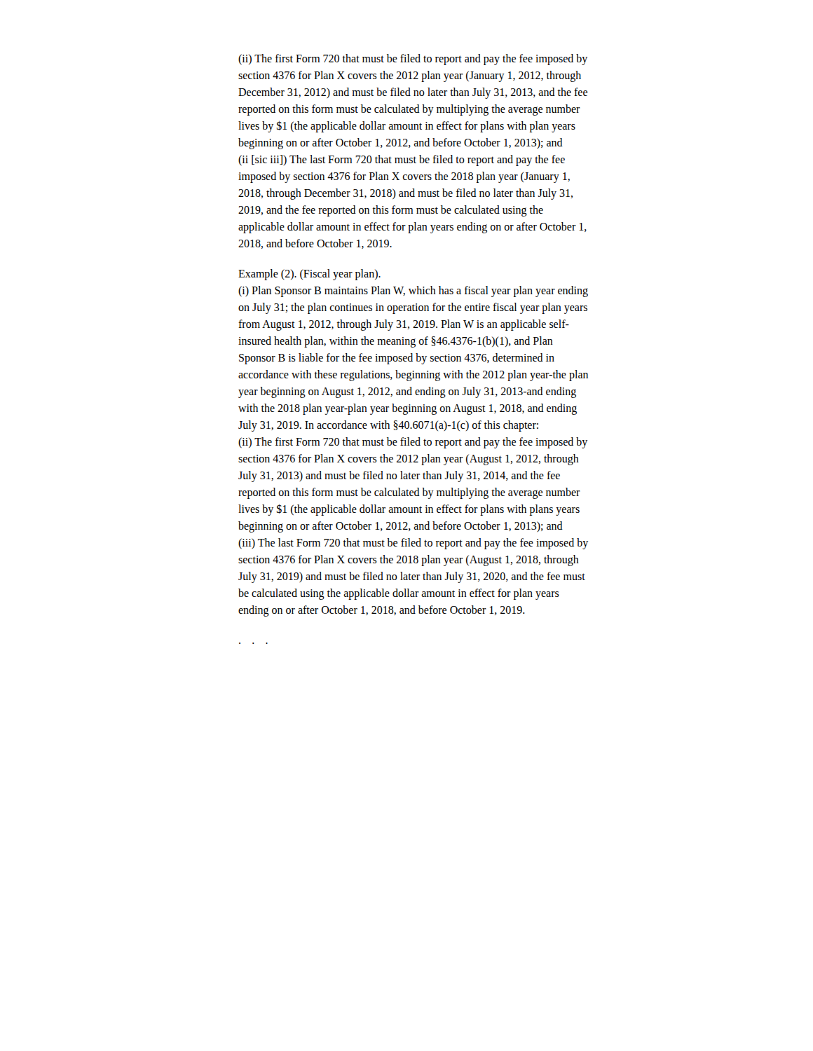(ii) The first Form 720 that must be filed to report and pay the fee imposed by section 4376 for Plan X covers the 2012 plan year (January 1, 2012, through December 31, 2012) and must be filed no later than July 31, 2013, and the fee reported on this form must be calculated by multiplying the average number lives by $1 (the applicable dollar amount in effect for plans with plan years beginning on or after October 1, 2012, and before October 1, 2013); and
(ii [sic iii]) The last Form 720 that must be filed to report and pay the fee imposed by section 4376 for Plan X covers the 2018 plan year (January 1, 2018, through December 31, 2018) and must be filed no later than July 31, 2019, and the fee reported on this form must be calculated using the applicable dollar amount in effect for plan years ending on or after October 1, 2018, and before October 1, 2019.
Example (2). (Fiscal year plan).
(i) Plan Sponsor B maintains Plan W, which has a fiscal year plan year ending on July 31; the plan continues in operation for the entire fiscal year plan years from August 1, 2012, through July 31, 2019. Plan W is an applicable self-insured health plan, within the meaning of §46.4376-1(b)(1), and Plan Sponsor B is liable for the fee imposed by section 4376, determined in accordance with these regulations, beginning with the 2012 plan year-the plan year beginning on August 1, 2012, and ending on July 31, 2013-and ending with the 2018 plan year-plan year beginning on August 1, 2018, and ending July 31, 2019. In accordance with §40.6071(a)-1(c) of this chapter:
(ii) The first Form 720 that must be filed to report and pay the fee imposed by section 4376 for Plan X covers the 2012 plan year (August 1, 2012, through July 31, 2013) and must be filed no later than July 31, 2014, and the fee reported on this form must be calculated by multiplying the average number lives by $1 (the applicable dollar amount in effect for plans with plans years beginning on or after October 1, 2012, and before October 1, 2013); and
(iii) The last Form 720 that must be filed to report and pay the fee imposed by section 4376 for Plan X covers the 2018 plan year (August 1, 2018, through July 31, 2019) and must be filed no later than July 31, 2020, and the fee must be calculated using the applicable dollar amount in effect for plan years ending on or after October 1, 2018, and before October 1, 2019.
. . .